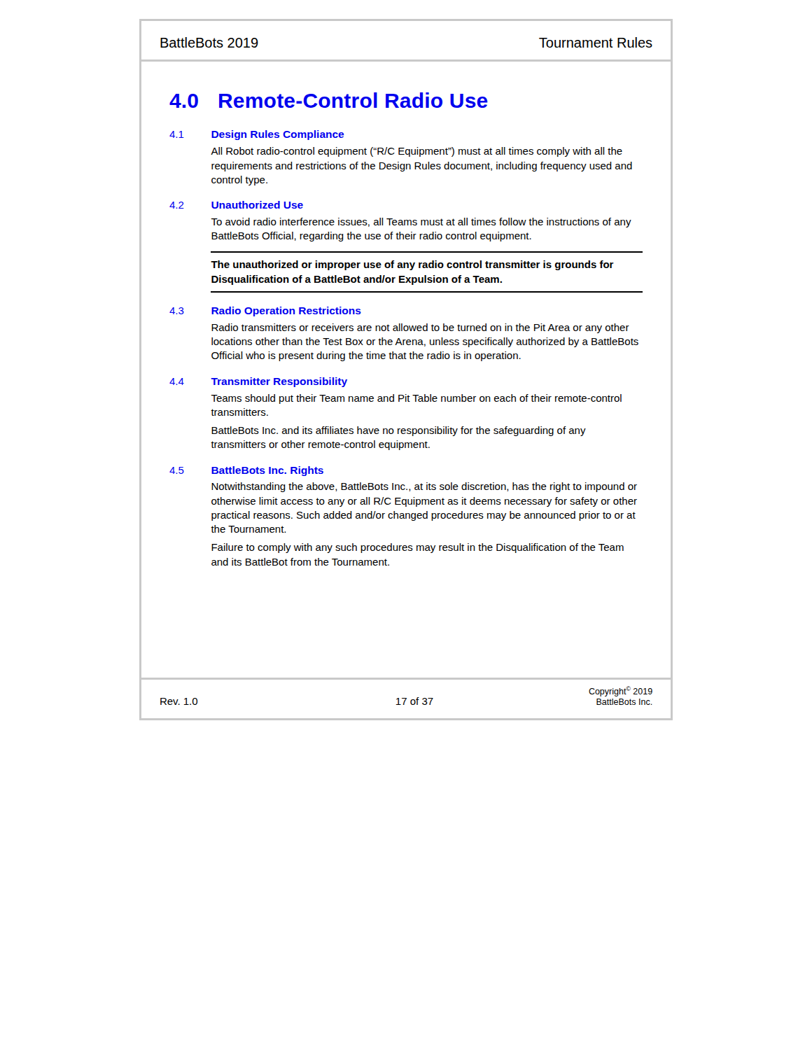BattleBots 2019
Tournament Rules
4.0 Remote-Control Radio Use
4.1
Design Rules Compliance
All Robot radio-control equipment (“R/C Equipment”) must at all times comply with all the requirements and restrictions of the Design Rules document, including frequency used and control type.
4.2
Unauthorized Use
To avoid radio interference issues, all Teams must at all times follow the instructions of any BattleBots Official, regarding the use of their radio control equipment.
The unauthorized or improper use of any radio control transmitter is grounds for Disqualification of a BattleBot and/or Expulsion of a Team.
4.3
Radio Operation Restrictions
Radio transmitters or receivers are not allowed to be turned on in the Pit Area or any other locations other than the Test Box or the Arena, unless specifically authorized by a BattleBots Official who is present during the time that the radio is in operation.
4.4
Transmitter Responsibility
Teams should put their Team name and Pit Table number on each of their remote-control transmitters.
BattleBots Inc. and its affiliates have no responsibility for the safeguarding of any transmitters or other remote-control equipment.
4.5
BattleBots Inc. Rights
Notwithstanding the above, BattleBots Inc., at its sole discretion, has the right to impound or otherwise limit access to any or all R/C Equipment as it deems necessary for safety or other practical reasons. Such added and/or changed procedures may be announced prior to or at the Tournament.
Failure to comply with any such procedures may result in the Disqualification of the Team and its BattleBot from the Tournament.
Rev. 1.0
17 of 37
Copyright© 2019
BattleBots Inc.